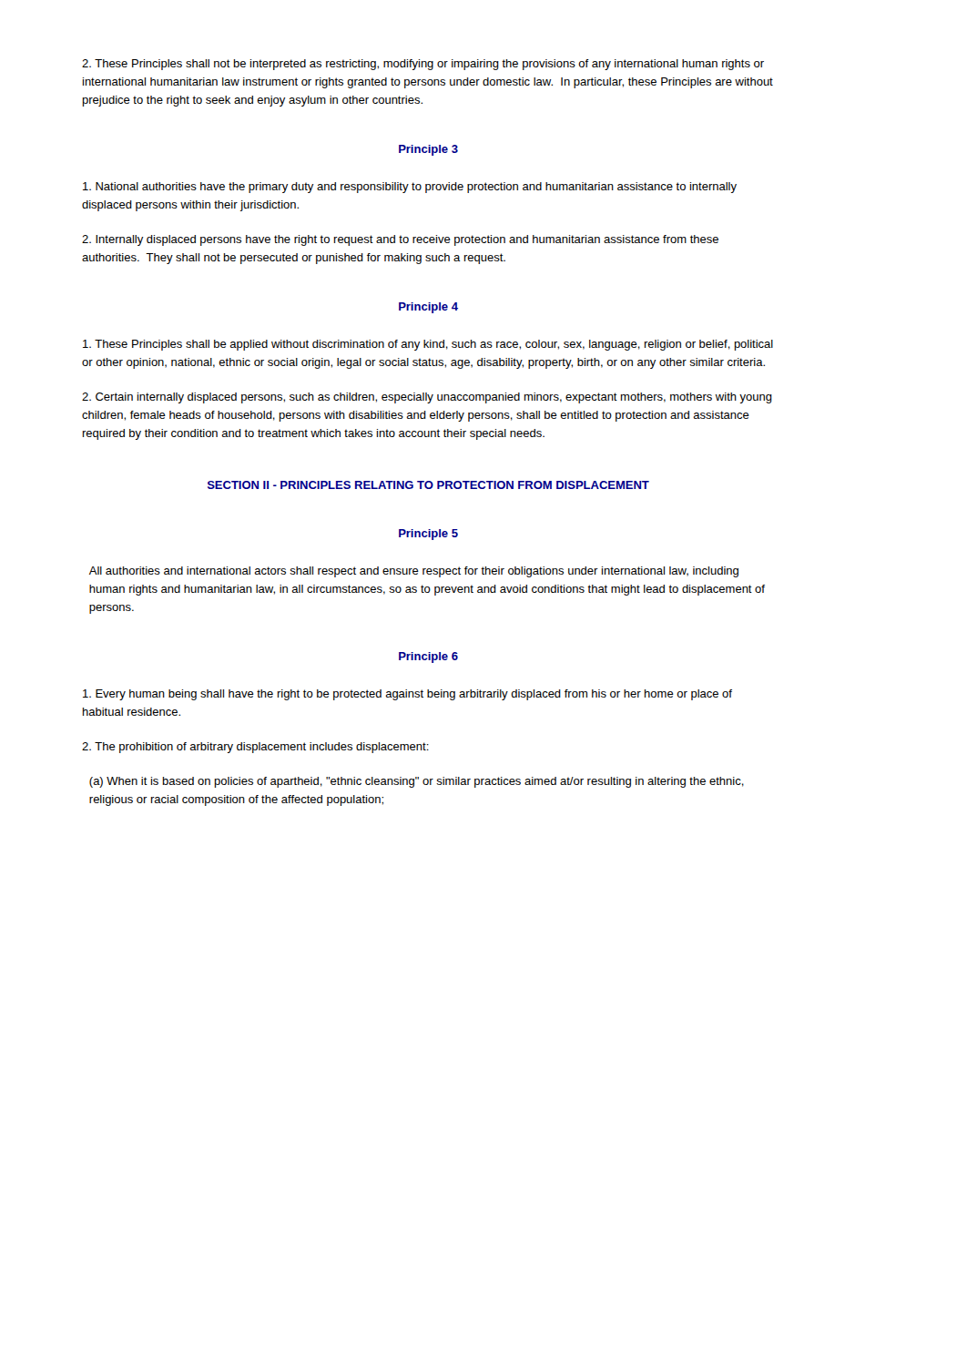2. These Principles shall not be interpreted as restricting, modifying or impairing the provisions of any international human rights or international humanitarian law instrument or rights granted to persons under domestic law. In particular, these Principles are without prejudice to the right to seek and enjoy asylum in other countries.
Principle 3
1. National authorities have the primary duty and responsibility to provide protection and humanitarian assistance to internally displaced persons within their jurisdiction.
2. Internally displaced persons have the right to request and to receive protection and humanitarian assistance from these authorities. They shall not be persecuted or punished for making such a request.
Principle 4
1. These Principles shall be applied without discrimination of any kind, such as race, colour, sex, language, religion or belief, political or other opinion, national, ethnic or social origin, legal or social status, age, disability, property, birth, or on any other similar criteria.
2. Certain internally displaced persons, such as children, especially unaccompanied minors, expectant mothers, mothers with young children, female heads of household, persons with disabilities and elderly persons, shall be entitled to protection and assistance required by their condition and to treatment which takes into account their special needs.
SECTION II - PRINCIPLES RELATING TO PROTECTION FROM DISPLACEMENT
Principle 5
All authorities and international actors shall respect and ensure respect for their obligations under international law, including human rights and humanitarian law, in all circumstances, so as to prevent and avoid conditions that might lead to displacement of persons.
Principle 6
1. Every human being shall have the right to be protected against being arbitrarily displaced from his or her home or place of habitual residence.
2. The prohibition of arbitrary displacement includes displacement:
(a) When it is based on policies of apartheid, "ethnic cleansing" or similar practices aimed at/or resulting in altering the ethnic, religious or racial composition of the affected population;